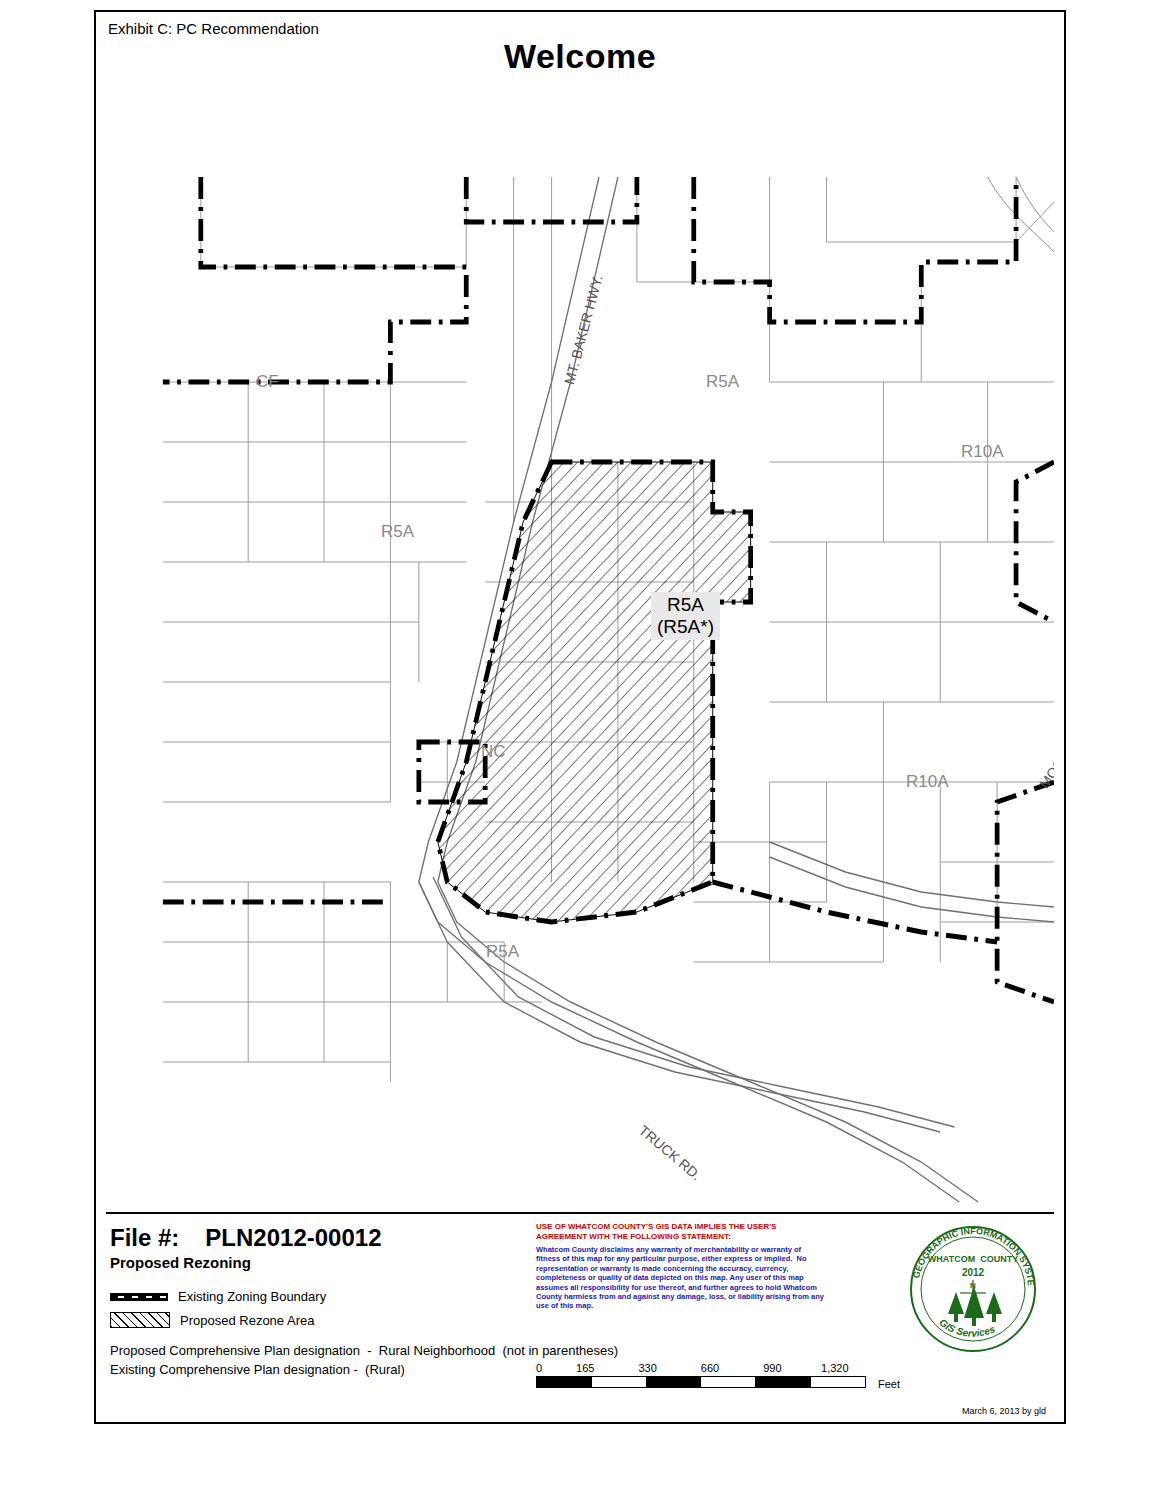Exhibit C: PC Recommendation
Welcome
CF R5A R10A R5A R10A NC R5A MT. BAKER HWY. TRUCK RD. MOSQUITO LK. RD.
R5A
(R5A*)
File #:PLN2012-00012
Proposed Rezoning
Existing Zoning Boundary
Proposed Rezone Area
Proposed Comprehensive Plan designation - Rural Neighborhood (not in parentheses)
Existing Comprehensive Plan designation - (Rural)
USE OF WHATCOM COUNTY'S GIS DATA IMPLIES THE USER'S
AGREEMENT WITH THE FOLLOWING STATEMENT:
Whatcom County disclaims any warranty of merchantability or warranty of fitness of this map for any particular purpose, either express or implied. No representation or warranty is made concerning the accuracy, currency, completeness or quality of data depicted on this map. Any user of this map assumes all responsibility for use thereof, and further agrees to hold Whatcom County harmless from and against any damage, loss, or liability arising from any use of this map.
GEOGRAPHIC INFORMATION SYSTEM WHATCOM COUNTY 2012 N GIS Services
01653306609901,320
Feet
March 6, 2013 by gld